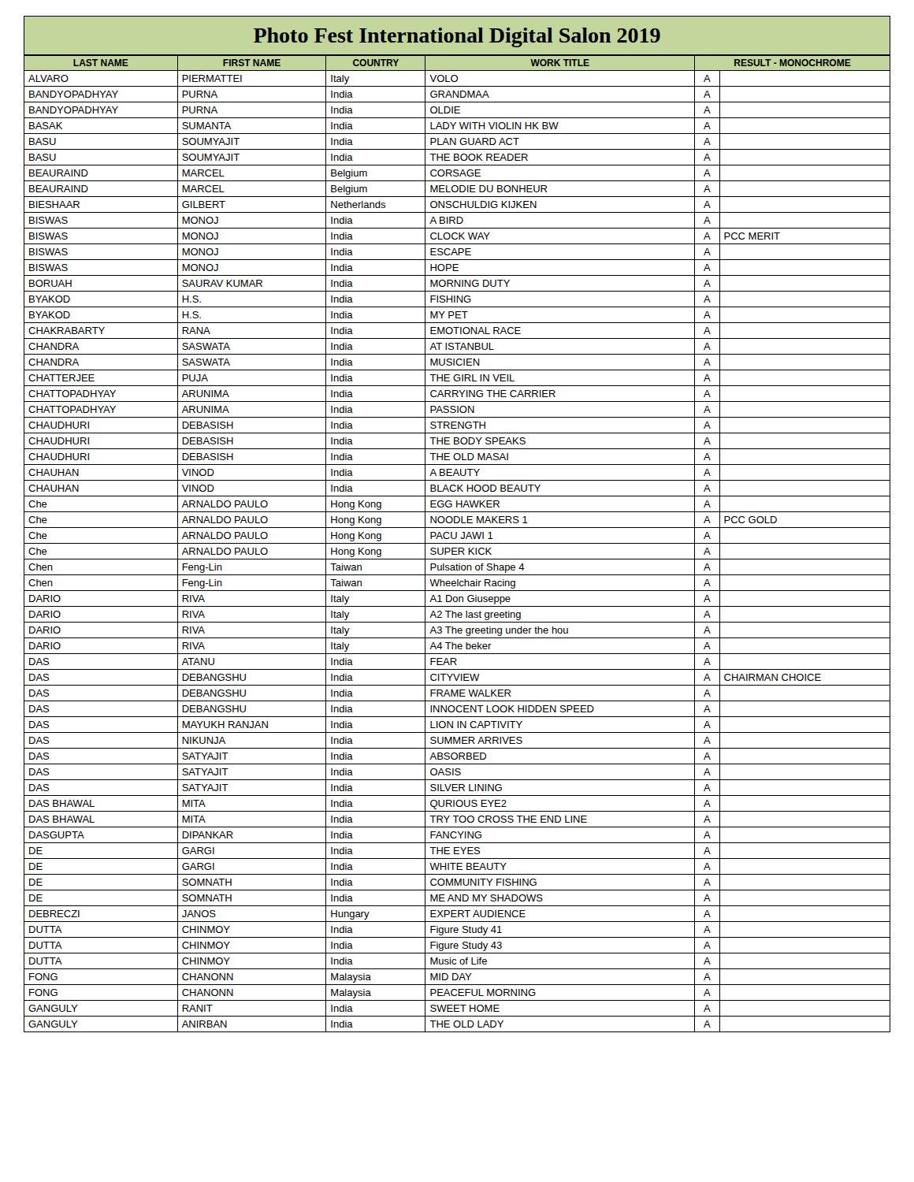Photo Fest International Digital Salon 2019
| LAST NAME | FIRST NAME | COUNTRY | WORK TITLE | RESULT - MONOCHROME |
| --- | --- | --- | --- | --- |
| ALVARO | PIERMATTEI | Italy | VOLO | A | |
| BANDYOPADHYAY | PURNA | India | GRANDMAA | A | |
| BANDYOPADHYAY | PURNA | India | OLDIE | A | |
| BASAK | SUMANTA | India | LADY WITH VIOLIN HK BW | A | |
| BASU | SOUMYAJIT | India | PLAN GUARD ACT | A | |
| BASU | SOUMYAJIT | India | THE BOOK READER | A | |
| BEAURAIND | MARCEL | Belgium | CORSAGE | A | |
| BEAURAIND | MARCEL | Belgium | MELODIE DU BONHEUR | A | |
| BIESHAAR | GILBERT | Netherlands | ONSCHULDIG KIJKEN | A | |
| BISWAS | MONOJ | India | A BIRD | A | |
| BISWAS | MONOJ | India | CLOCK WAY | A | PCC MERIT |
| BISWAS | MONOJ | India | ESCAPE | A | |
| BISWAS | MONOJ | India | HOPE | A | |
| BORUAH | SAURAV KUMAR | India | MORNING DUTY | A | |
| BYAKOD | H.S. | India | FISHING | A | |
| BYAKOD | H.S. | India | MY PET | A | |
| CHAKRABARTY | RANA | India | EMOTIONAL RACE | A | |
| CHANDRA | SASWATA | India | AT ISTANBUL | A | |
| CHANDRA | SASWATA | India | MUSICIEN | A | |
| CHATTERJEE | PUJA | India | THE GIRL IN VEIL | A | |
| CHATTOPADHYAY | ARUNIMA | India | CARRYING THE CARRIER | A | |
| CHATTOPADHYAY | ARUNIMA | India | PASSION | A | |
| CHAUDHURI | DEBASISH | India | STRENGTH | A | |
| CHAUDHURI | DEBASISH | India | THE BODY SPEAKS | A | |
| CHAUDHURI | DEBASISH | India | THE OLD MASAI | A | |
| CHAUHAN | VINOD | India | A BEAUTY | A | |
| CHAUHAN | VINOD | India | BLACK HOOD BEAUTY | A | |
| Che | ARNALDO PAULO | Hong Kong | EGG HAWKER | A | |
| Che | ARNALDO PAULO | Hong Kong | NOODLE MAKERS 1 | A | PCC GOLD |
| Che | ARNALDO PAULO | Hong Kong | PACU JAWI 1 | A | |
| Che | ARNALDO PAULO | Hong Kong | SUPER KICK | A | |
| Chen | Feng-Lin | Taiwan | Pulsation of Shape 4 | A | |
| Chen | Feng-Lin | Taiwan | Wheelchair Racing | A | |
| DARIO | RIVA | Italy | A1 Don Giuseppe | A | |
| DARIO | RIVA | Italy | A2 The last greeting | A | |
| DARIO | RIVA | Italy | A3 The greeting under the hou | A | |
| DARIO | RIVA | Italy | A4 The beker | A | |
| DAS | ATANU | India | FEAR | A | |
| DAS | DEBANGSHU | India | CITYVIEW | A | CHAIRMAN CHOICE |
| DAS | DEBANGSHU | India | FRAME WALKER | A | |
| DAS | DEBANGSHU | India | INNOCENT LOOK HIDDEN SPEED | A | |
| DAS | MAYUKH RANJAN | India | LION IN CAPTIVITY | A | |
| DAS | NIKUNJA | India | SUMMER ARRIVES | A | |
| DAS | SATYAJIT | India | ABSORBED | A | |
| DAS | SATYAJIT | India | OASIS | A | |
| DAS | SATYAJIT | India | SILVER LINING | A | |
| DAS BHAWAL | MITA | India | QURIOUS EYE2 | A | |
| DAS BHAWAL | MITA | India | TRY TOO CROSS THE END LINE | A | |
| DASGUPTA | DIPANKAR | India | FANCYING | A | |
| DE | GARGI | India | THE EYES | A | |
| DE | GARGI | India | WHITE BEAUTY | A | |
| DE | SOMNATH | India | COMMUNITY FISHING | A | |
| DE | SOMNATH | India | ME AND MY SHADOWS | A | |
| DEBRECZI | JANOS | Hungary | EXPERT AUDIENCE | A | |
| DUTTA | CHINMOY | India | Figure Study 41 | A | |
| DUTTA | CHINMOY | India | Figure Study 43 | A | |
| DUTTA | CHINMOY | India | Music of Life | A | |
| FONG | CHANONN | Malaysia | MID DAY | A | |
| FONG | CHANONN | Malaysia | PEACEFUL MORNING | A | |
| GANGULY | RANIT | India | SWEET HOME | A | |
| GANGULY | ANIRBAN | India | THE OLD LADY | A | |